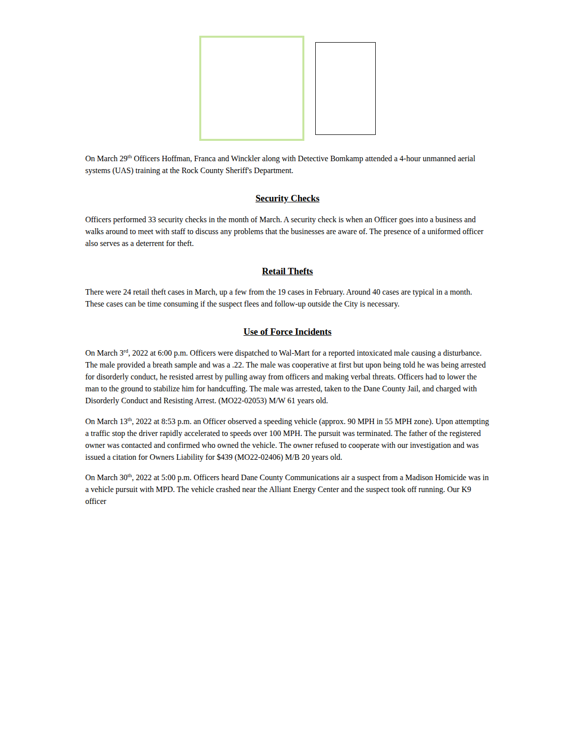On March 29th Officers Hoffman, Franca and Winckler along with Detective Bomkamp attended a 4-hour unmanned aerial systems (UAS) training at the Rock County Sheriff's Department.
Security Checks
Officers performed 33 security checks in the month of March. A security check is when an Officer goes into a business and walks around to meet with staff to discuss any problems that the businesses are aware of. The presence of a uniformed officer also serves as a deterrent for theft.
Retail Thefts
There were 24 retail theft cases in March, up a few from the 19 cases in February. Around 40 cases are typical in a month. These cases can be time consuming if the suspect flees and follow-up outside the City is necessary.
Use of Force Incidents
On March 3rd, 2022 at 6:00 p.m. Officers were dispatched to Wal-Mart for a reported intoxicated male causing a disturbance. The male provided a breath sample and was a .22. The male was cooperative at first but upon being told he was being arrested for disorderly conduct, he resisted arrest by pulling away from officers and making verbal threats. Officers had to lower the man to the ground to stabilize him for handcuffing. The male was arrested, taken to the Dane County Jail, and charged with Disorderly Conduct and Resisting Arrest. (MO22-02053) M/W 61 years old.
On March 13th, 2022 at 8:53 p.m. an Officer observed a speeding vehicle (approx. 90 MPH in 55 MPH zone). Upon attempting a traffic stop the driver rapidly accelerated to speeds over 100 MPH. The pursuit was terminated. The father of the registered owner was contacted and confirmed who owned the vehicle. The owner refused to cooperate with our investigation and was issued a citation for Owners Liability for $439 (MO22-02406) M/B 20 years old.
On March 30th, 2022 at 5:00 p.m. Officers heard Dane County Communications air a suspect from a Madison Homicide was in a vehicle pursuit with MPD. The vehicle crashed near the Alliant Energy Center and the suspect took off running. Our K9 officer